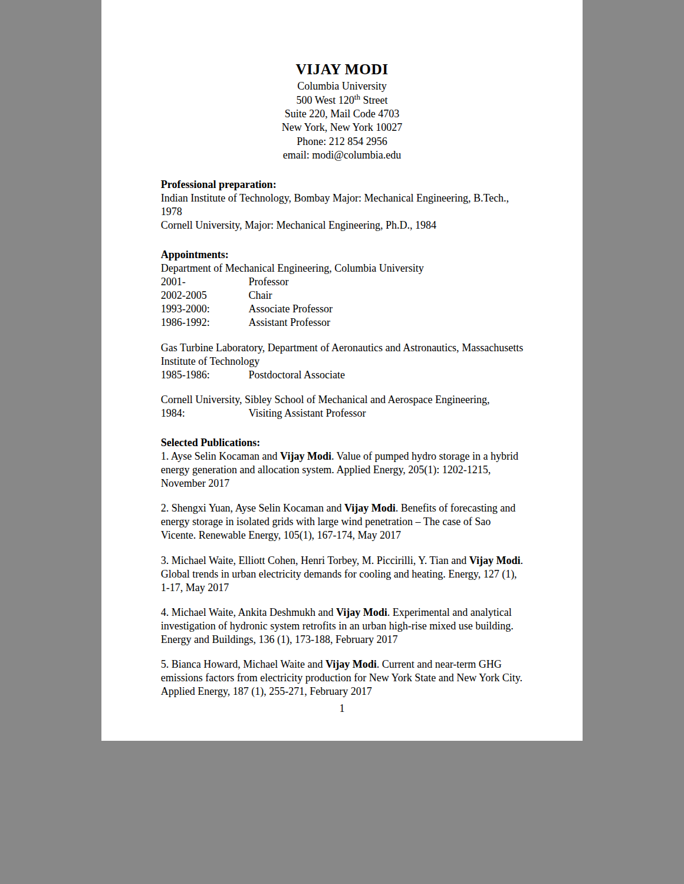VIJAY MODI
Columbia University
500 West 120th Street
Suite 220, Mail Code 4703
New York, New York 10027
Phone: 212 854 2956
email: modi@columbia.edu
Professional preparation:
Indian Institute of Technology, Bombay Major: Mechanical Engineering, B.Tech., 1978
Cornell University, Major: Mechanical Engineering, Ph.D., 1984
Appointments:
Department of Mechanical Engineering, Columbia University
2001-Professor
2002-2005 Chair
1993-2000: Associate Professor
1986-1992: Assistant Professor
Gas Turbine Laboratory, Department of Aeronautics and Astronautics, Massachusetts Institute of Technology
1985-1986: Postdoctoral Associate
Cornell University, Sibley School of Mechanical and Aerospace Engineering,
1984: Visiting Assistant Professor
Selected Publications:
1. Ayse Selin Kocaman and Vijay Modi. Value of pumped hydro storage in a hybrid energy generation and allocation system. Applied Energy, 205(1): 1202-1215, November 2017
2. Shengxi Yuan, Ayse Selin Kocaman and Vijay Modi. Benefits of forecasting and energy storage in isolated grids with large wind penetration – The case of Sao Vicente. Renewable Energy, 105(1), 167-174, May 2017
3. Michael Waite, Elliott Cohen, Henri Torbey, M. Piccirilli, Y. Tian and Vijay Modi. Global trends in urban electricity demands for cooling and heating. Energy, 127 (1), 1-17, May 2017
4. Michael Waite, Ankita Deshmukh and Vijay Modi. Experimental and analytical investigation of hydronic system retrofits in an urban high-rise mixed use building. Energy and Buildings, 136 (1), 173-188, February 2017
5. Bianca Howard, Michael Waite and Vijay Modi. Current and near-term GHG emissions factors from electricity production for New York State and New York City. Applied Energy, 187 (1), 255-271, February 2017
1